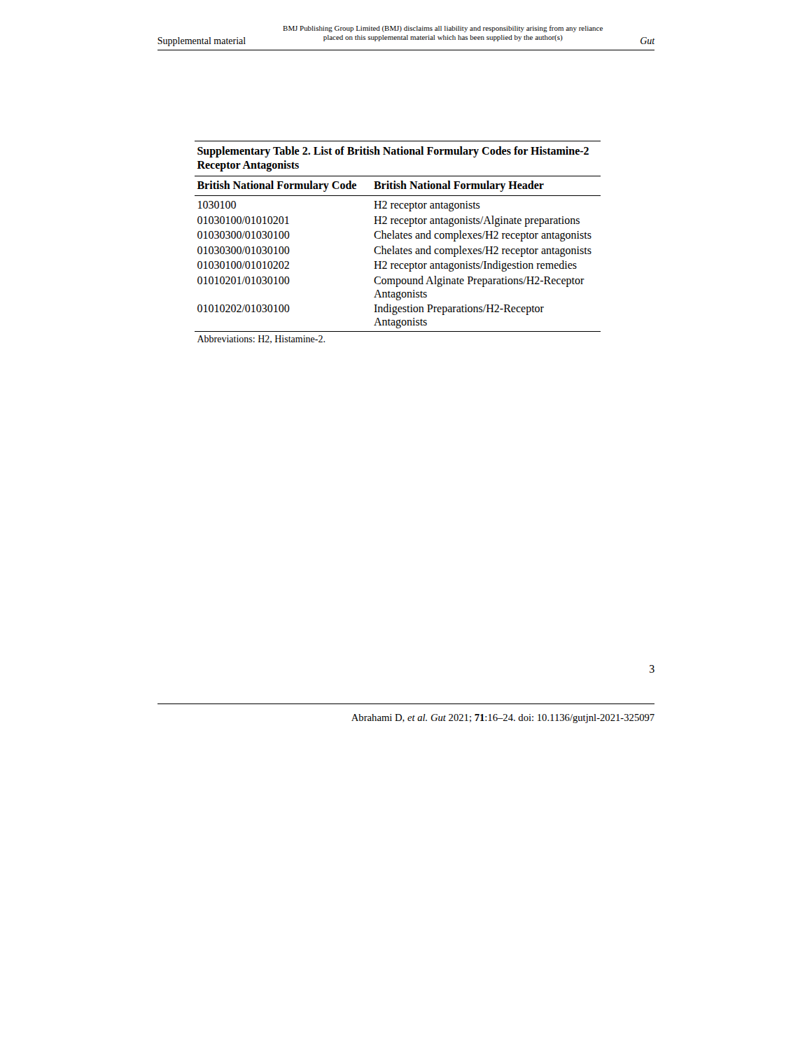Supplemental material
BMJ Publishing Group Limited (BMJ) disclaims all liability and responsibility arising from any reliance
placed on this supplemental material which has been supplied by the author(s)
Gut
Supplementary Table 2. List of British National Formulary Codes for Histamine-2 Receptor Antagonists
| British National Formulary Code | British National Formulary Header |
| --- | --- |
| 1030100 | H2 receptor antagonists |
| 01030100/01010201 | H2 receptor antagonists/Alginate preparations |
| 01030300/01030100 | Chelates and complexes/H2 receptor antagonists |
| 01030300/01030100 | Chelates and complexes/H2 receptor antagonists |
| 01030100/01010202 | H2 receptor antagonists/Indigestion remedies |
| 01010201/01030100 | Compound Alginate Preparations/H2-Receptor Antagonists |
| 01010202/01030100 | Indigestion Preparations/H2-Receptor Antagonists |
Abbreviations: H2, Histamine-2.
3
Abrahami D, et al. Gut 2021; 71:16–24. doi: 10.1136/gutjnl-2021-325097